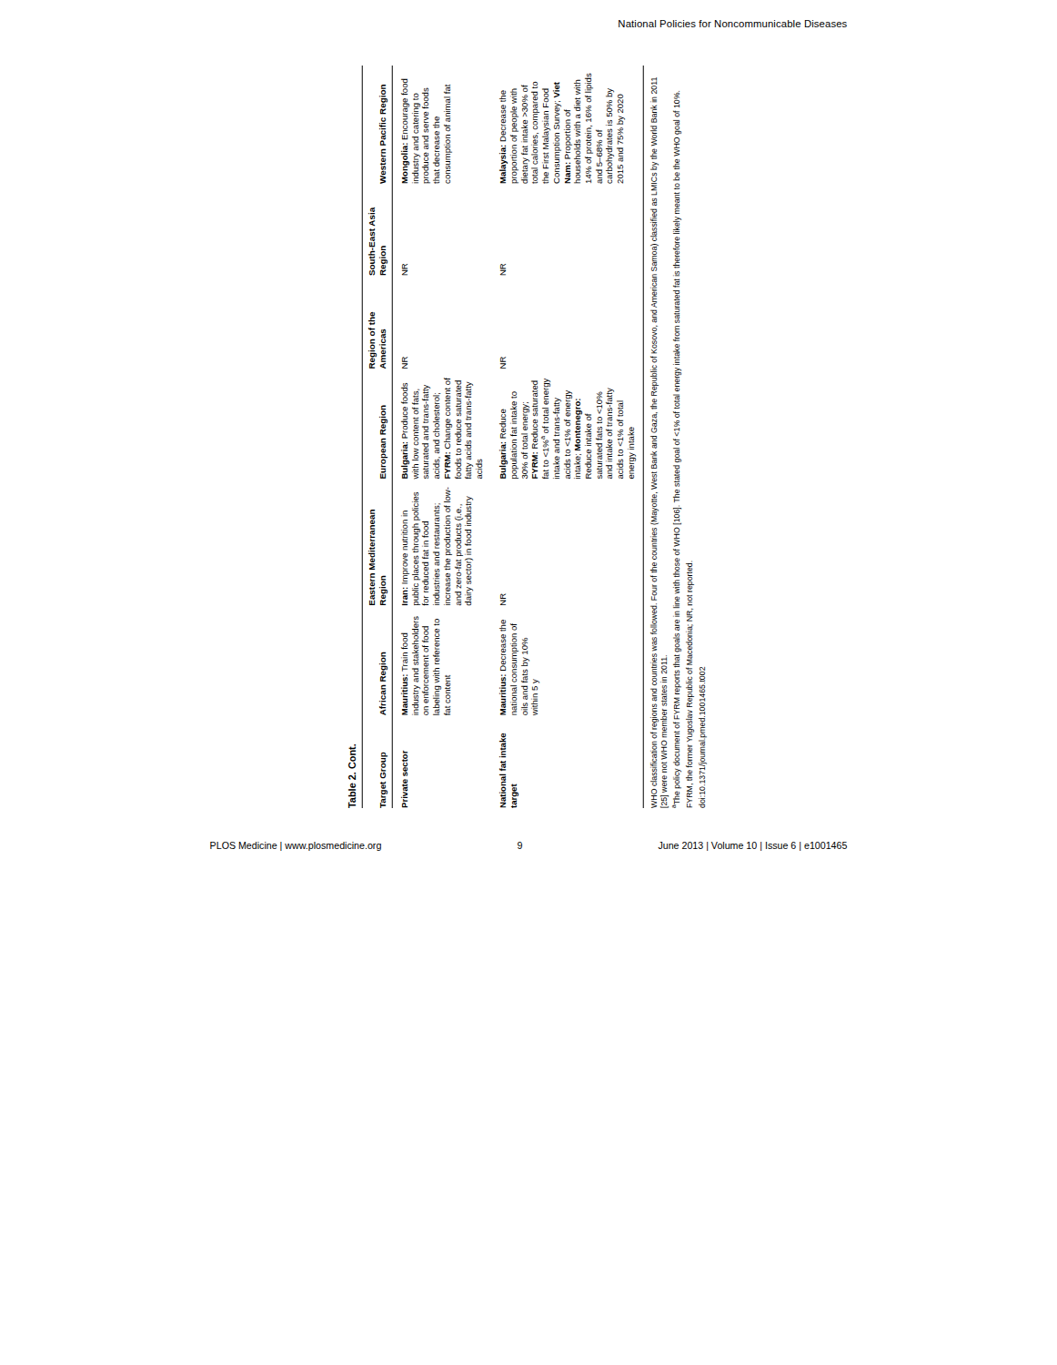National Policies for Noncommunicable Diseases
Table 2. Cont.
| Target Group | African Region | Eastern Mediterranean Region | European Region | Region of the Americas | South-East Asia Region | Western Pacific Region |
| --- | --- | --- | --- | --- | --- | --- |
| Private sector | Mauritius: Train food industry and stakeholders on enforcement of food labeling with reference to fat content | Iran: Improve nutrition in public places through policies for reduced fat in food industries and restaurants; increase the production of low- and zero-fat products (i.e., dairy sector) in food industry | Bulgaria: Produce foods with low content of fats, saturated and trans-fatty acids, and cholesterol; FYRM: Change content of foods to reduce saturated fatty acids and trans-fatty acids | NR | NR | Mongolia: Encourage food industry and catering to produce and serve foods that decrease the consumption of animal fat |
| National fat intake target | Mauritius: Decrease the national consumption of oils and fats by 10% within 5 y | NR | Bulgaria: Reduce population fat intake to 30% of total energy; FYRM: Reduce saturated fat to <1% a of total energy intake and trans-fatty acids to <1% of energy intake; Montenegro: Reduce intake of saturated fats to <10% and intake of trans-fatty acids to <1% of total energy intake | NR | NR | Malaysia: Decrease the proportion of people with dietary fat intake >30% of total calories, compared to the First Malaysian Food Consumption Survey; Viet Nam: Proportion of households with a diet with 14% of protein, 16% of lipids and 5–68% of carbohydrates is 50% by 2015 and 75% by 2020 |
WHO classification of regions and countries was followed. Four of the countries (Mayotte, West Bank and Gaza, the Republic of Kosovo, and American Samoa) classified as LMICs by the World Bank in 2011 [25] were not WHO member states in 2011.
aThe policy document of FYRM reports that goals are in line with those of WHO [106]. The stated goal of <1% of total energy intake from saturated fat is therefore likely meant to be the WHO goal of 10%.
FYRM, the former Yugoslav Republic of Macedonia; NR, not reported.
doi:10.1371/journal.pmed.1001465.t002
PLOS Medicine | www.plosmedicine.org
9
June 2013 | Volume 10 | Issue 6 | e1001465